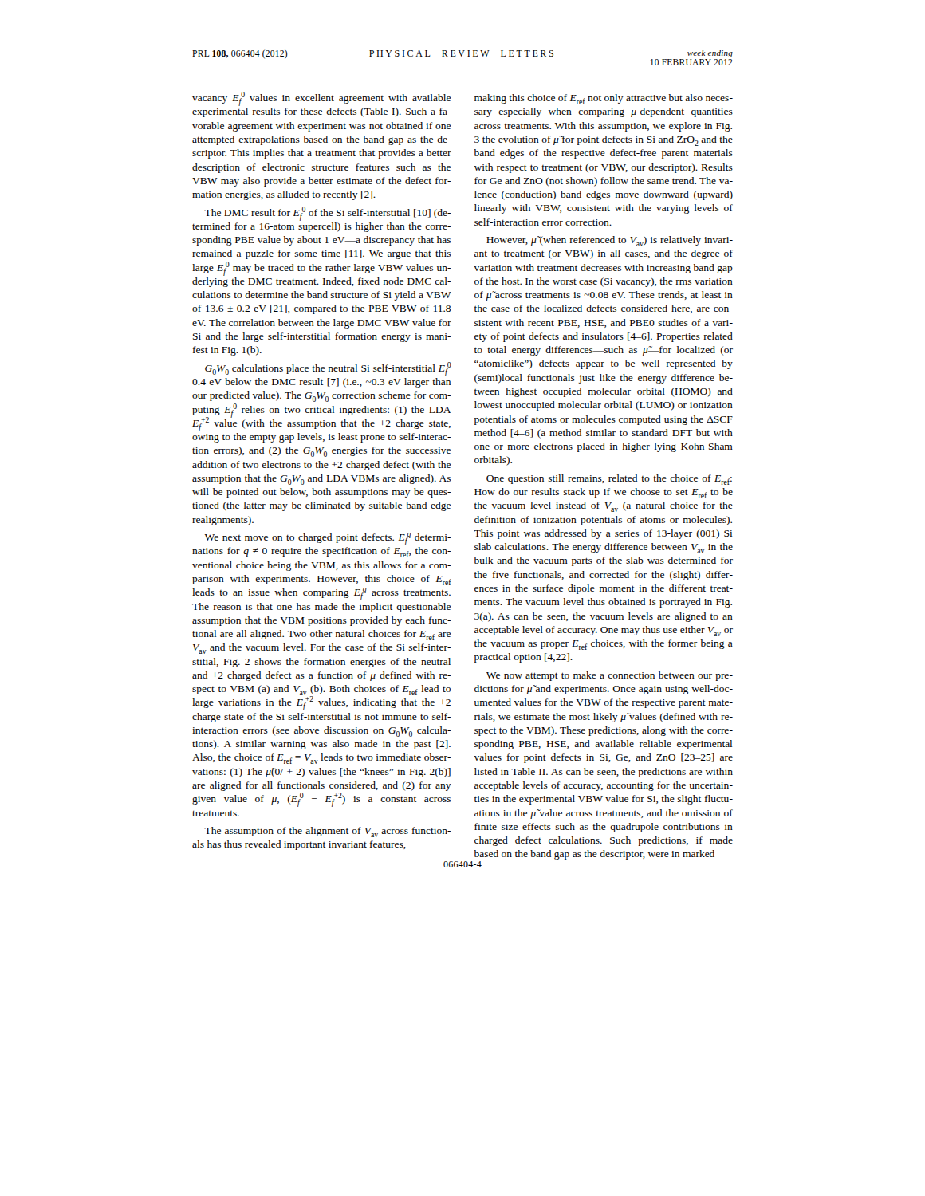PRL 108, 066404 (2012)
PHYSICAL REVIEW LETTERS
week ending 10 FEBRUARY 2012
vacancy Ef0 values in excellent agreement with available experimental results for these defects (Table I). Such a favorable agreement with experiment was not obtained if one attempted extrapolations based on the band gap as the descriptor. This implies that a treatment that provides a better description of electronic structure features such as the VBW may also provide a better estimate of the defect formation energies, as alluded to recently [2].
The DMC result for Ef0 of the Si self-interstitial [10] (determined for a 16-atom supercell) is higher than the corresponding PBE value by about 1 eV—a discrepancy that has remained a puzzle for some time [11]. We argue that this large Ef0 may be traced to the rather large VBW values underlying the DMC treatment. Indeed, fixed node DMC calculations to determine the band structure of Si yield a VBW of 13.6 ± 0.2 eV [21], compared to the PBE VBW of 11.8 eV. The correlation between the large DMC VBW value for Si and the large self-interstitial formation energy is manifest in Fig. 1(b).
G0W0 calculations place the neutral Si self-interstitial Ef0 0.4 eV below the DMC result [7] (i.e., ~0.3 eV larger than our predicted value). The G0W0 correction scheme for computing Ef0 relies on two critical ingredients: (1) the LDA Ef+2 value (with the assumption that the +2 charge state, owing to the empty gap levels, is least prone to self-interaction errors), and (2) the G0W0 energies for the successive addition of two electrons to the +2 charged defect (with the assumption that the G0W0 and LDA VBMs are aligned). As will be pointed out below, both assumptions may be questioned (the latter may be eliminated by suitable band edge realignments).
We next move on to charged point defects. Efq determinations for q ≠ 0 require the specification of Eref, the conventional choice being the VBM, as this allows for a comparison with experiments. However, this choice of Eref leads to an issue when comparing Efq across treatments. The reason is that one has made the implicit questionable assumption that the VBM positions provided by each functional are all aligned. Two other natural choices for Eref are Vav and the vacuum level. For the case of the Si self-interstitial, Fig. 2 shows the formation energies of the neutral and +2 charged defect as a function of μ defined with respect to VBM (a) and Vav (b). Both choices of Eref lead to large variations in the Ef+2 values, indicating that the +2 charge state of the Si self-interstitial is not immune to self-interaction errors (see above discussion on G0W0 calculations). A similar warning was also made in the past [2]. Also, the choice of Eref = Vav leads to two immediate observations: (1) The μ̃(0/ + 2) values [the “knees” in Fig. 2(b)] are aligned for all functionals considered, and (2) for any given value of μ, (Ef0 − Ef+2) is a constant across treatments.
The assumption of the alignment of Vav across functionals has thus revealed important invariant features,
making this choice of Eref not only attractive but also necessary especially when comparing μ-dependent quantities across treatments. With this assumption, we explore in Fig. 3 the evolution of μ̃ for point defects in Si and ZrO2 and the band edges of the respective defect-free parent materials with respect to treatment (or VBW, our descriptor). Results for Ge and ZnO (not shown) follow the same trend. The valence (conduction) band edges move downward (upward) linearly with VBW, consistent with the varying levels of self-interaction error correction.
However, μ̃ (when referenced to Vav) is relatively invariant to treatment (or VBW) in all cases, and the degree of variation with treatment decreases with increasing band gap of the host. In the worst case (Si vacancy), the rms variation of μ̃ across treatments is ~0.08 eV. These trends, at least in the case of the localized defects considered here, are consistent with recent PBE, HSE, and PBE0 studies of a variety of point defects and insulators [4–6]. Properties related to total energy differences—such as μ̃—for localized (or “atomiclike”) defects appear to be well represented by (semi)local functionals just like the energy difference between highest occupied molecular orbital (HOMO) and lowest unoccupied molecular orbital (LUMO) or ionization potentials of atoms or molecules computed using the ΔSCF method [4–6] (a method similar to standard DFT but with one or more electrons placed in higher lying Kohn-Sham orbitals).
One question still remains, related to the choice of Eref: How do our results stack up if we choose to set Eref to be the vacuum level instead of Vav (a natural choice for the definition of ionization potentials of atoms or molecules). This point was addressed by a series of 13-layer (001) Si slab calculations. The energy difference between Vav in the bulk and the vacuum parts of the slab was determined for the five functionals, and corrected for the (slight) differences in the surface dipole moment in the different treatments. The vacuum level thus obtained is portrayed in Fig. 3(a). As can be seen, the vacuum levels are aligned to an acceptable level of accuracy. One may thus use either Vav or the vacuum as proper Eref choices, with the former being a practical option [4,22].
We now attempt to make a connection between our predictions for μ̃ and experiments. Once again using well-documented values for the VBW of the respective parent materials, we estimate the most likely μ̃ values (defined with respect to the VBM). These predictions, along with the corresponding PBE, HSE, and available reliable experimental values for point defects in Si, Ge, and ZnO [23–25] are listed in Table II. As can be seen, the predictions are within acceptable levels of accuracy, accounting for the uncertainties in the experimental VBW value for Si, the slight fluctuations in the μ̃ value across treatments, and the omission of finite size effects such as the quadrupole contributions in charged defect calculations. Such predictions, if made based on the band gap as the descriptor, were in marked
066404-4